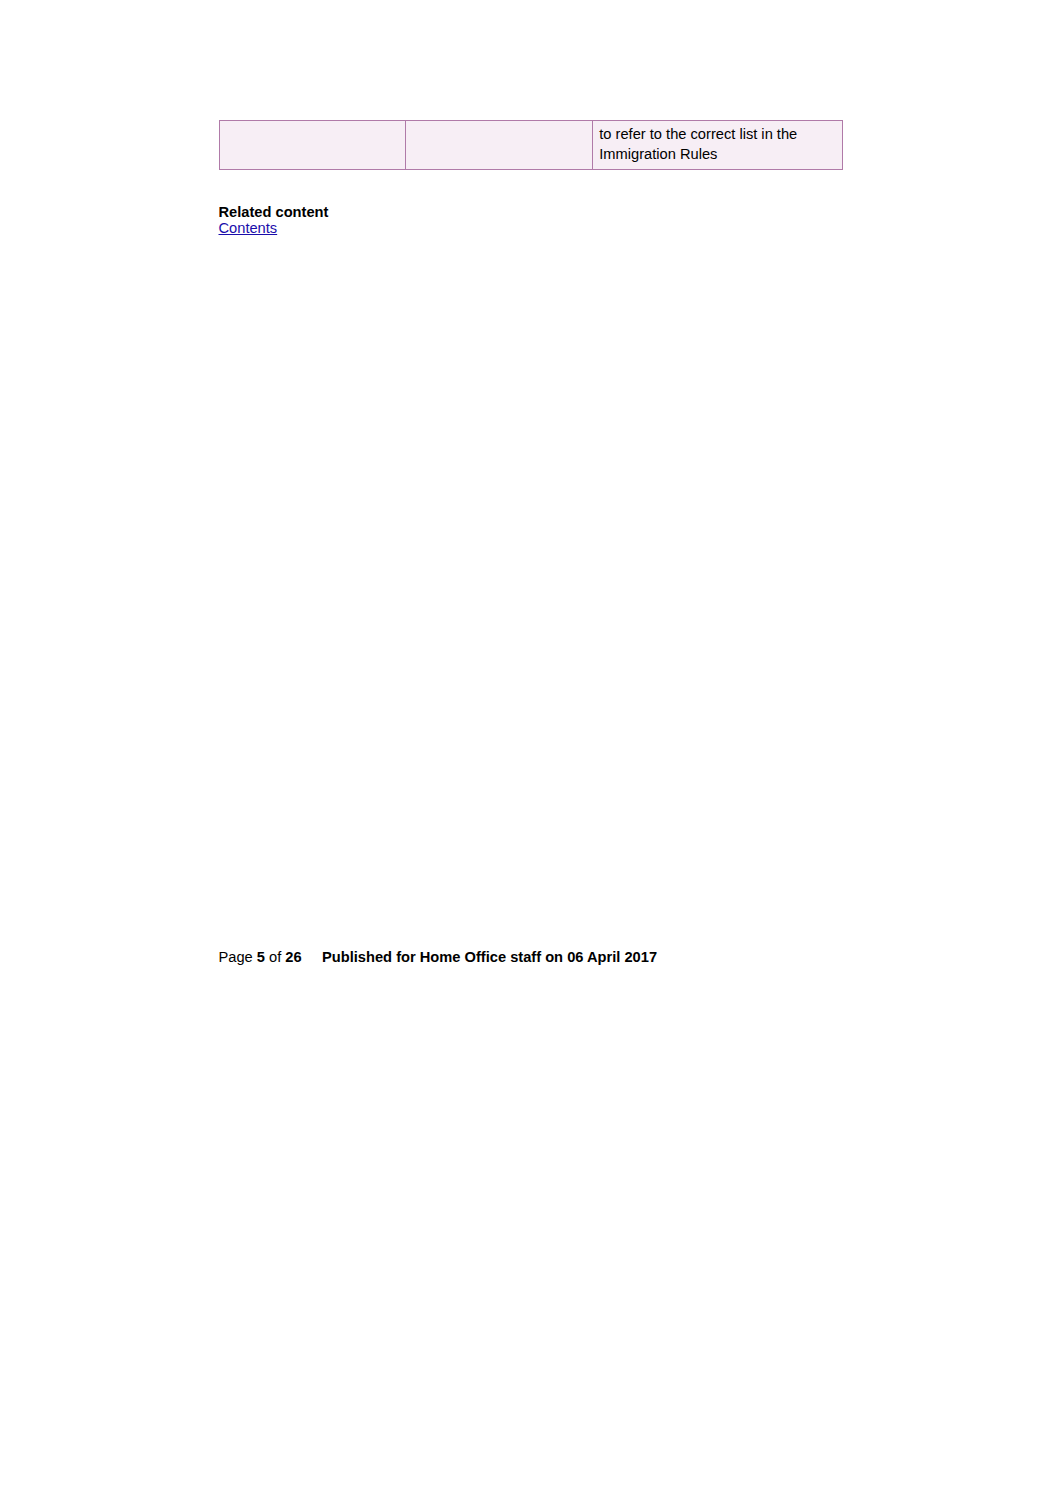| | | to refer to the correct list in the Immigration Rules |
Related content
Contents
Page 5 of 26 Published for Home Office staff on 06 April 2017